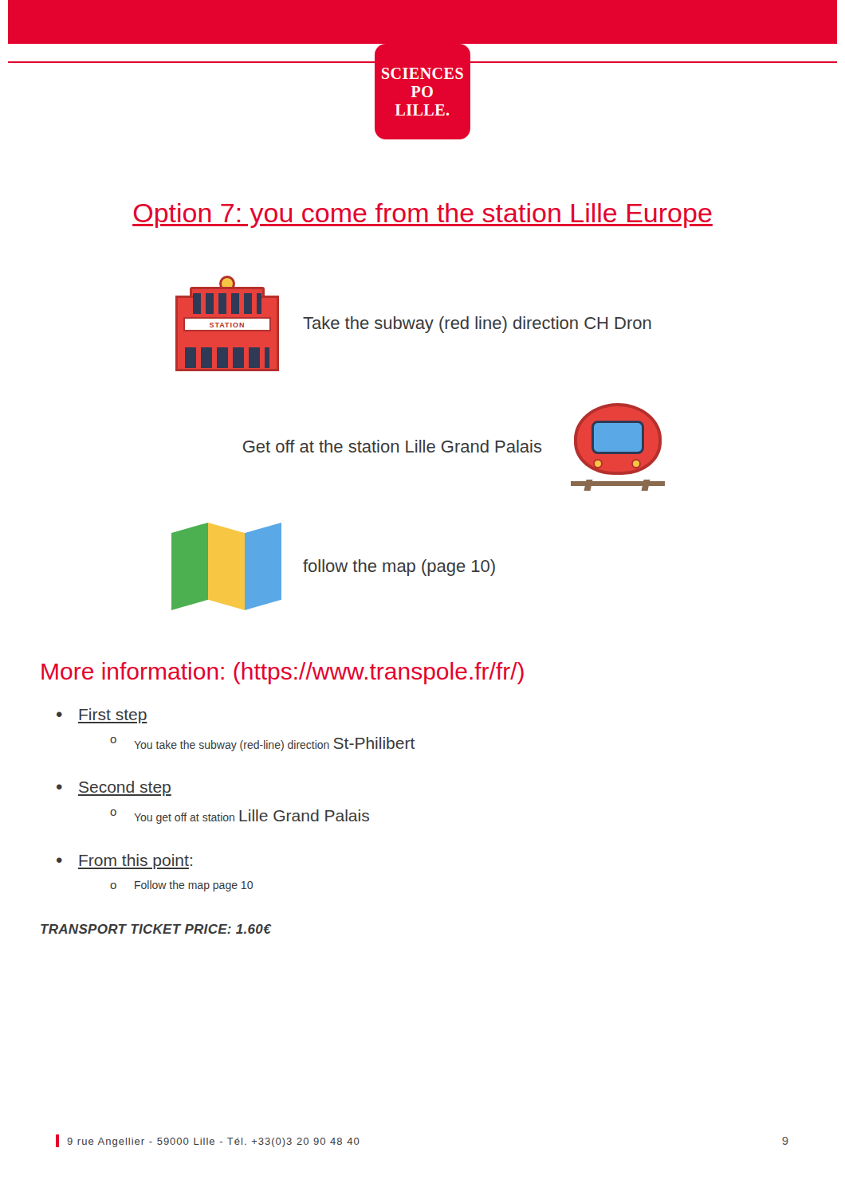SCIENCES
PO
LILLE.
Option 7: you come from the station Lille Europe
STATION
Take the subway (red line) direction CH Dron
Get off at the station Lille Grand Palais
follow the map (page 10)
More information: (https://www.transpole.fr/fr/)
First step
You take the subway (red-line) direction St-Philibert
Second step
You get off at station Lille Grand Palais
From this point:
Follow the map page 10
TRANSPORT TICKET PRICE: 1.60€
9 rue Angellier - 59000 Lille - Tél. +33(0)3 20 90 48 40
9